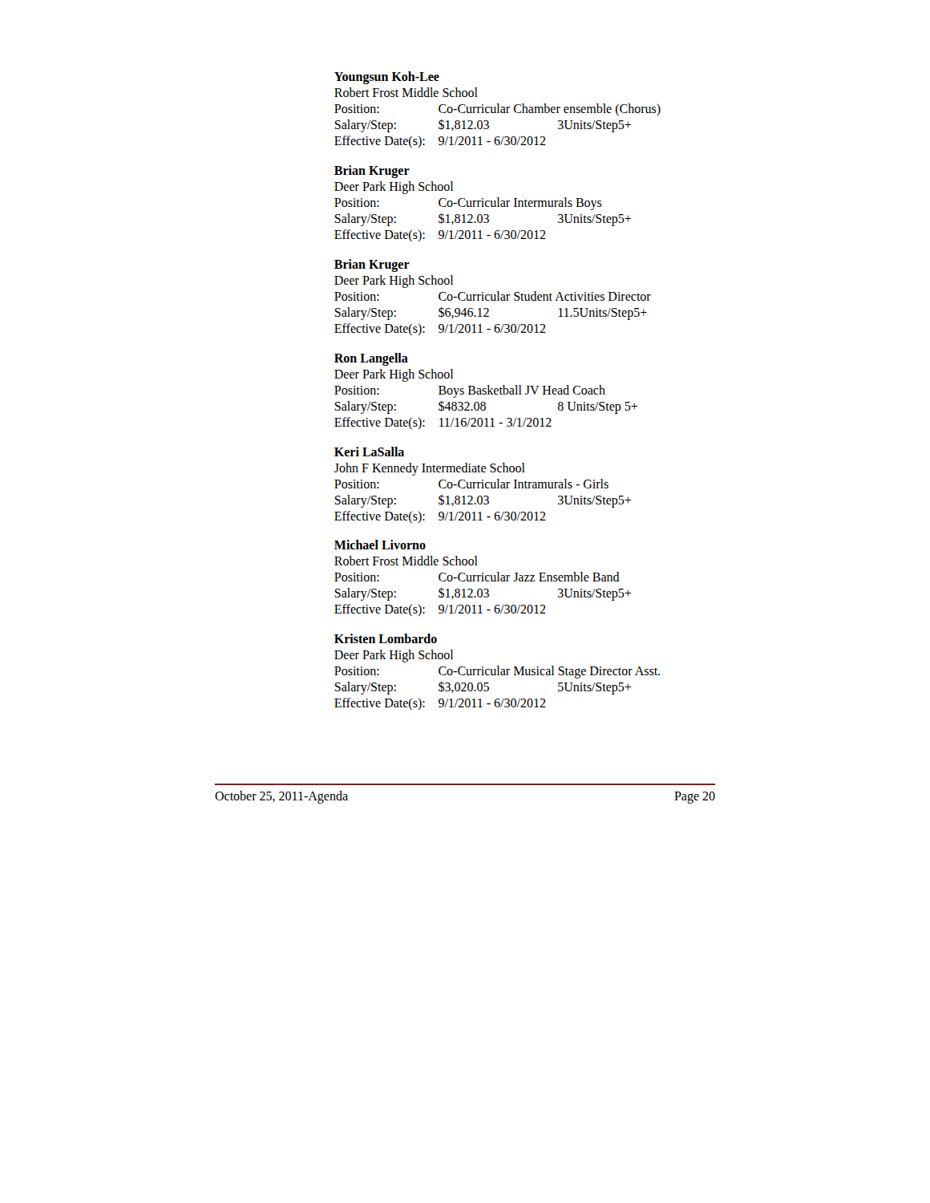Youngsun Koh-Lee
Robert Frost Middle School
Position: Co-Curricular Chamber ensemble (Chorus)
Salary/Step:$1,812.033Units/Step5+
Effective Date(s): 9/1/2011 - 6/30/2012
Brian Kruger
Deer Park High School
Position: Co-Curricular Intermurals Boys
Salary/Step:$1,812.033Units/Step5+
Effective Date(s): 9/1/2011 - 6/30/2012
Brian Kruger
Deer Park High School
Position: Co-Curricular Student Activities Director
Salary/Step:$6,946.1211.5Units/Step5+
Effective Date(s): 9/1/2011 - 6/30/2012
Ron Langella
Deer Park High School
Position: Boys Basketball JV Head Coach
Salary/Step:$4832.088 Units/Step 5+
Effective Date(s): 11/16/2011 - 3/1/2012
Keri LaSalla
John F Kennedy Intermediate School
Position: Co-Curricular Intramurals - Girls
Salary/Step:$1,812.033Units/Step5+
Effective Date(s): 9/1/2011 - 6/30/2012
Michael Livorno
Robert Frost Middle School
Position: Co-Curricular Jazz Ensemble Band
Salary/Step:$1,812.033Units/Step5+
Effective Date(s): 9/1/2011 - 6/30/2012
Kristen Lombardo
Deer Park High School
Position: Co-Curricular Musical Stage Director Asst.
Salary/Step:$3,020.055Units/Step5+
Effective Date(s): 9/1/2011 - 6/30/2012
October 25, 2011-Agenda Page 20